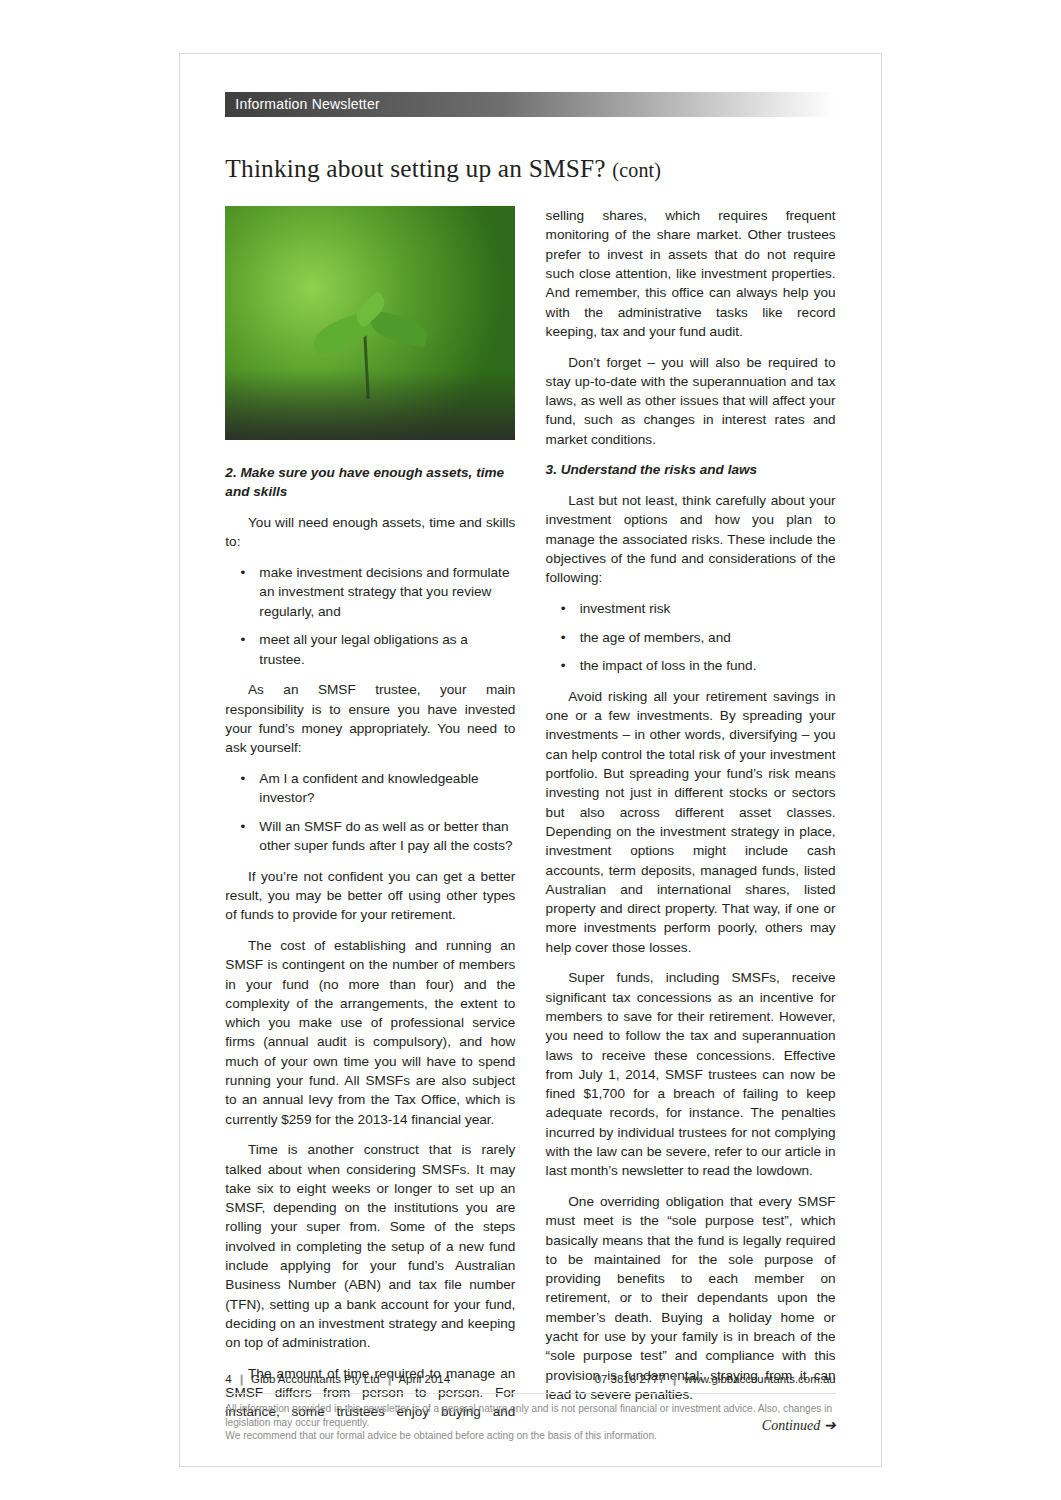Information Newsletter
Thinking about setting up an SMSF? (cont)
2. Make sure you have enough assets, time and skills
You will need enough assets, time and skills to:
make investment decisions and formulate an investment strategy that you review regularly, and
meet all your legal obligations as a trustee.
As an SMSF trustee, your main responsibility is to ensure you have invested your fund’s money appropriately. You need to ask yourself:
Am I a confident and knowledgeable investor?
Will an SMSF do as well as or better than other super funds after I pay all the costs?
If you’re not confident you can get a better result, you may be better off using other types of funds to provide for your retirement.
The cost of establishing and running an SMSF is contingent on the number of members in your fund (no more than four) and the complexity of the arrangements, the extent to which you make use of professional service firms (annual audit is compulsory), and how much of your own time you will have to spend running your fund. All SMSFs are also subject to an annual levy from the Tax Office, which is currently $259 for the 2013-14 financial year.
Time is another construct that is rarely talked about when considering SMSFs. It may take six to eight weeks or longer to set up an SMSF, depending on the institutions you are rolling your super from. Some of the steps involved in completing the setup of a new fund include applying for your fund’s Australian Business Number (ABN) and tax file number (TFN), setting up a bank account for your fund, deciding on an investment strategy and keeping on top of administration.
The amount of time required to manage an SMSF differs from person to person. For instance, some trustees enjoy buying and selling shares, which requires frequent monitoring of the share market. Other trustees prefer to invest in assets that do not require such close attention, like investment properties. And remember, this office can always help you with the administrative tasks like record keeping, tax and your fund audit.
Don’t forget – you will also be required to stay up-to-date with the superannuation and tax laws, as well as other issues that will affect your fund, such as changes in interest rates and market conditions.
3. Understand the risks and laws
Last but not least, think carefully about your investment options and how you plan to manage the associated risks. These include the objectives of the fund and considerations of the following:
investment risk
the age of members, and
the impact of loss in the fund.
Avoid risking all your retirement savings in one or a few investments. By spreading your investments – in other words, diversifying – you can help control the total risk of your investment portfolio. But spreading your fund’s risk means investing not just in different stocks or sectors but also across different asset classes. Depending on the investment strategy in place, investment options might include cash accounts, term deposits, managed funds, listed Australian and international shares, listed property and direct property. That way, if one or more investments perform poorly, others may help cover those losses.
Super funds, including SMSFs, receive significant tax concessions as an incentive for members to save for their retirement. However, you need to follow the tax and superannuation laws to receive these concessions. Effective from July 1, 2014, SMSF trustees can now be fined $1,700 for a breach of failing to keep adequate records, for instance. The penalties incurred by individual trustees for not complying with the law can be severe, refer to our article in last month’s newsletter to read the lowdown.
One overriding obligation that every SMSF must meet is the “sole purpose test”, which basically means that the fund is legally required to be maintained for the sole purpose of providing benefits to each member on retirement, or to their dependants upon the member’s death. Buying a holiday home or yacht for use by your family is in breach of the “sole purpose test” and compliance with this provision is fundamental; straying from it can lead to severe penalties.
Continued ➔
4 ❙ Gibb Accountants Pty Ltd ❙ April 2014
07 3816 2777 ❙ www.gibbaccountants.com.au
All information provided in this newsletter is of a general nature only and is not personal financial or investment advice. Also, changes in legislation may occur frequently.
We recommend that our formal advice be obtained before acting on the basis of this information.